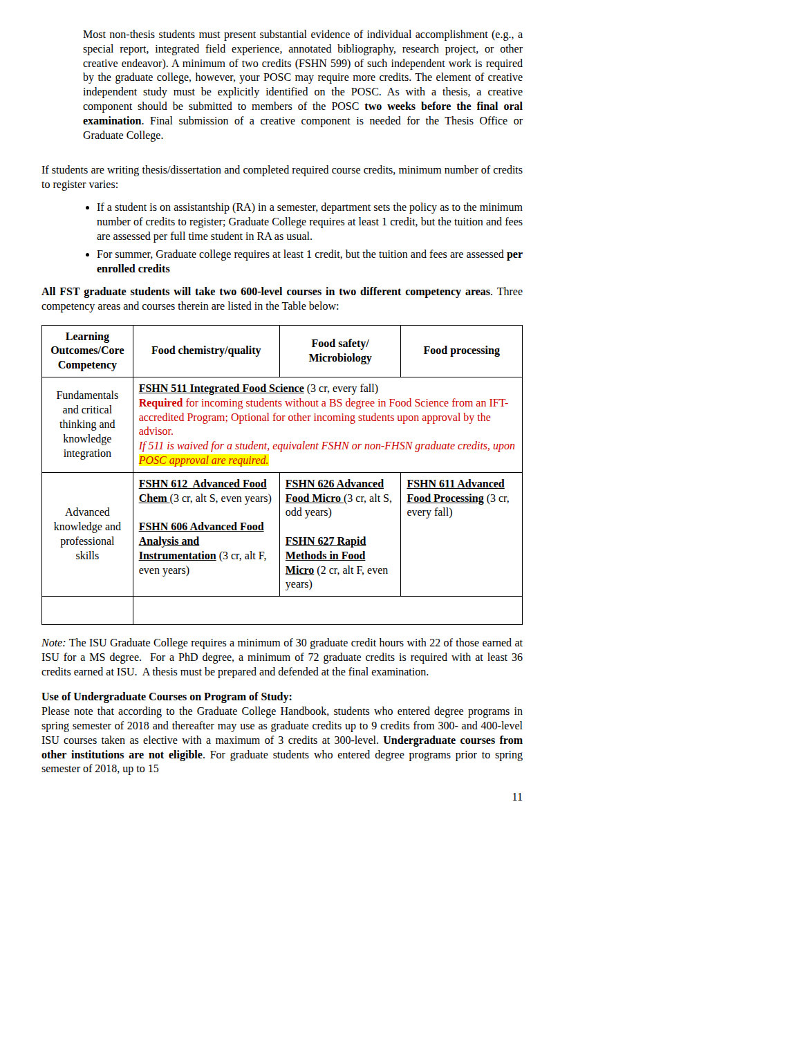Most non-thesis students must present substantial evidence of individual accomplishment (e.g., a special report, integrated field experience, annotated bibliography, research project, or other creative endeavor). A minimum of two credits (FSHN 599) of such independent work is required by the graduate college, however, your POSC may require more credits. The element of creative independent study must be explicitly identified on the POSC. As with a thesis, a creative component should be submitted to members of the POSC two weeks before the final oral examination. Final submission of a creative component is needed for the Thesis Office or Graduate College.
If students are writing thesis/dissertation and completed required course credits, minimum number of credits to register varies:
If a student is on assistantship (RA) in a semester, department sets the policy as to the minimum number of credits to register; Graduate College requires at least 1 credit, but the tuition and fees are assessed per full time student in RA as usual.
For summer, Graduate college requires at least 1 credit, but the tuition and fees are assessed per enrolled credits
All FST graduate students will take two 600-level courses in two different competency areas. Three competency areas and courses therein are listed in the Table below:
| Learning Outcomes/Core Competency | Food chemistry/quality | Food safety/ Microbiology | Food processing |
| Fundamentals and critical thinking and knowledge integration | FSHN 511 Integrated Food Science (3 cr, every fall) Required for incoming students without a BS degree in Food Science from an IFT-accredited Program; Optional for other incoming students upon approval by the advisor. If 511 is waived for a student, equivalent FSHN or non-FHSN graduate credits, upon POSC approval are required. |
| Advanced knowledge and professional skills | FSHN 612 Advanced Food Chem (3 cr, alt S, even years) FSHN 606 Advanced Food Analysis and Instrumentation (3 cr, alt F, even years) | FSHN 626 Advanced Food Micro (3 cr, alt S, odd years) FSHN 627 Rapid Methods in Food Micro (2 cr, alt F, even years) | FSHN 611 Advanced Food Processing (3 cr, every fall) |
Note: The ISU Graduate College requires a minimum of 30 graduate credit hours with 22 of those earned at ISU for a MS degree. For a PhD degree, a minimum of 72 graduate credits is required with at least 36 credits earned at ISU. A thesis must be prepared and defended at the final examination.
Use of Undergraduate Courses on Program of Study:
Please note that according to the Graduate College Handbook, students who entered degree programs in spring semester of 2018 and thereafter may use as graduate credits up to 9 credits from 300- and 400-level ISU courses taken as elective with a maximum of 3 credits at 300-level. Undergraduate courses from other institutions are not eligible. For graduate students who entered degree programs prior to spring semester of 2018, up to 15
11